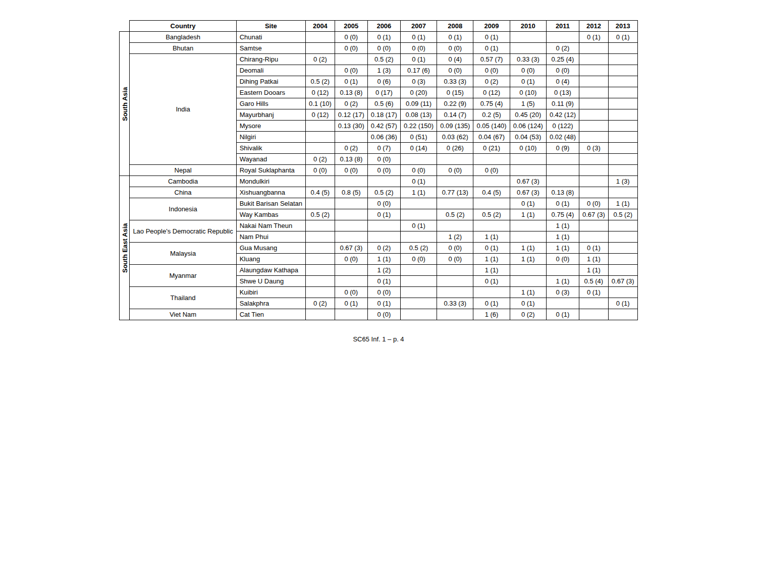| | Country | Site | 2004 | 2005 | 2006 | 2007 | 2008 | 2009 | 2010 | 2011 | 2012 | 2013 |
| --- | --- | --- | --- | --- | --- | --- | --- | --- | --- | --- | --- | --- |
| South Asia | Bangladesh | Chunati | | 0 (0) | 0 (1) | 0 (1) | 0 (1) | 0 (1) | | | 0 (1) | 0 (1) |
| Bhutan | Samtse | | 0 (0) | 0 (0) | 0 (0) | 0 (0) | 0 (1) | | 0 (2) | | |
| India | Chirang-Ripu | 0 (2) | | 0.5 (2) | 0 (1) | 0 (4) | 0.57 (7) | 0.33 (3) | 0.25 (4) | | |
| Deomali | | 0 (0) | 1 (3) | 0.17 (6) | 0 (0) | 0 (0) | 0 (0) | 0 (0) | | |
| Dihing Patkai | 0.5 (2) | 0 (1) | 0 (6) | 0 (3) | 0.33 (3) | 0 (2) | 0 (1) | 0 (4) | | |
| Eastern Dooars | 0 (12) | 0.13 (8) | 0 (17) | 0 (20) | 0 (15) | 0 (12) | 0 (10) | 0 (13) | | |
| Garo Hills | 0.1 (10) | 0 (2) | 0.5 (6) | 0.09 (11) | 0.22 (9) | 0.75 (4) | 1 (5) | 0.11 (9) | | |
| Mayurbhanj | 0 (12) | 0.12 (17) | 0.18 (17) | 0.08 (13) | 0.14 (7) | 0.2 (5) | 0.45 (20) | 0.42 (12) | | |
| Mysore | | 0.13 (30) | 0.42 (57) | 0.22 (150) | 0.09 (135) | 0.05 (140) | 0.06 (124) | 0 (122) | | |
| Nilgiri | | | 0.06 (36) | 0 (51) | 0.03 (62) | 0.04 (67) | 0.04 (53) | 0.02 (48) | | |
| Shivalik | | 0 (2) | 0 (7) | 0 (14) | 0 (26) | 0 (21) | 0 (10) | 0 (9) | 0 (3) | |
| Wayanad | 0 (2) | 0.13 (8) | 0 (0) | | | | | | | |
| Nepal | Royal Suklaphanta | 0 (0) | 0 (0) | 0 (0) | 0 (0) | 0 (0) | 0 (0) | | | | |
| South East Asia | Cambodia | Mondulkiri | | | | 0 (1) | | | 0.67 (3) | | | 1 (3) |
| China | Xishuangbanna | 0.4 (5) | 0.8 (5) | 0.5 (2) | 1 (1) | 0.77 (13) | 0.4 (5) | 0.67 (3) | 0.13 (8) | | |
| Indonesia | Bukit Barisan Selatan | | | 0 (0) | | | | 0 (1) | 0 (1) | 0 (0) | 1 (1) |
| Way Kambas | 0.5 (2) | | 0 (1) | | 0.5 (2) | 0.5 (2) | 1 (1) | 0.75 (4) | 0.67 (3) | 0.5 (2) |
| Lao People's Democratic Republic | Nakai Nam Theun | | | | 0 (1) | | | | 1 (1) | | |
| Nam Phui | | | | | 1 (2) | 1 (1) | | 1 (1) | | |
| Malaysia | Gua Musang | | 0.67 (3) | 0 (2) | 0.5 (2) | 0 (0) | 0 (1) | 1 (1) | 1 (1) | 0 (1) | |
| Kluang | | 0 (0) | 1 (1) | 0 (0) | 0 (0) | 1 (1) | 1 (1) | 0 (0) | 1 (1) | |
| Myanmar | Alaungdaw Kathapa | | | 1 (2) | | | 1 (1) | | | 1 (1) | |
| Shwe U Daung | | | 0 (1) | | | 0 (1) | | 1 (1) | 0.5 (4) | 0.67 (3) |
| Thailand | Kuibiri | | 0 (0) | 0 (0) | | | | 1 (1) | 0 (3) | 0 (1) | |
| Salakphra | 0 (2) | 0 (1) | 0 (1) | | 0.33 (3) | 0 (1) | 0 (1) | | | 0 (1) |
| Viet Nam | Cat Tien | | | 0 (0) | | | 1 (6) | 0 (2) | 0 (1) | | |
SC65 Inf. 1 – p. 4